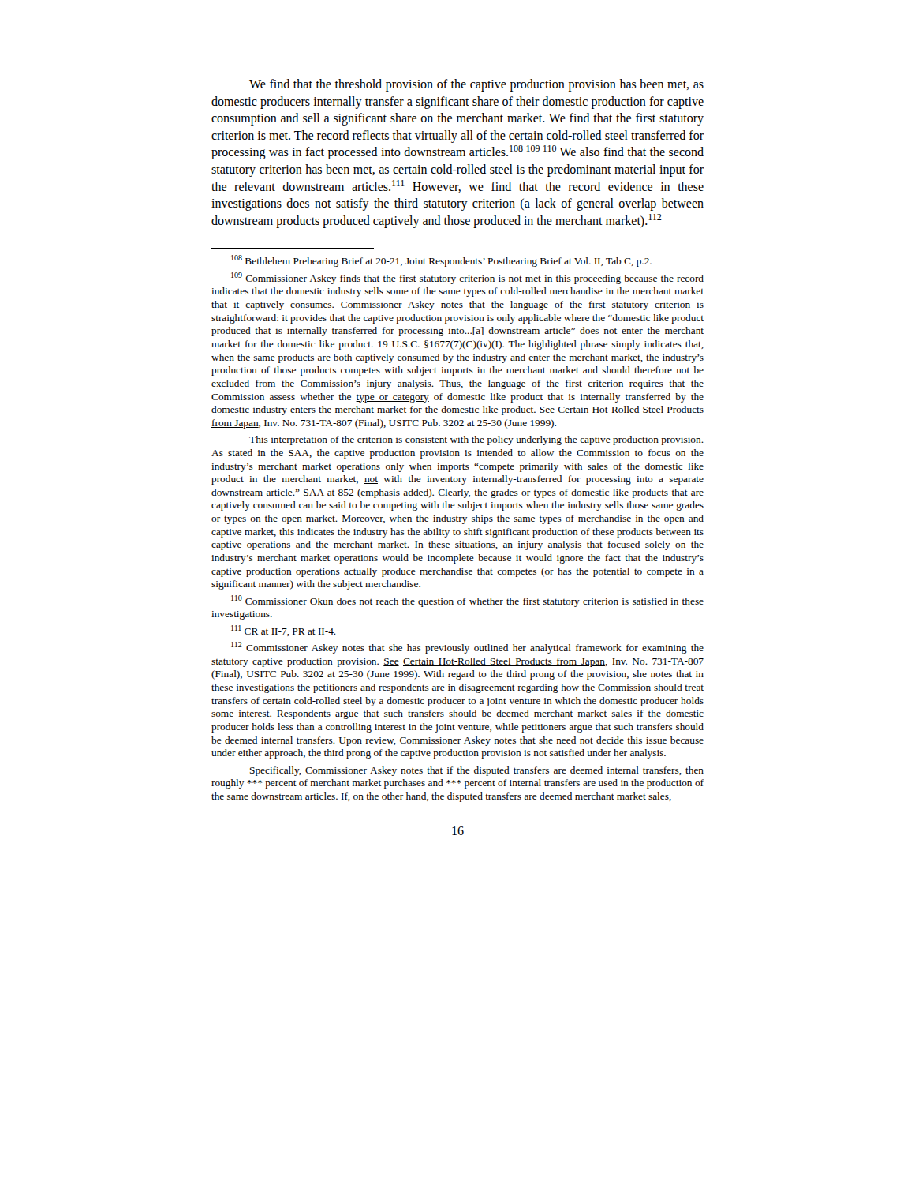We find that the threshold provision of the captive production provision has been met, as domestic producers internally transfer a significant share of their domestic production for captive consumption and sell a significant share on the merchant market. We find that the first statutory criterion is met. The record reflects that virtually all of the certain cold-rolled steel transferred for processing was in fact processed into downstream articles.108 109 110 We also find that the second statutory criterion has been met, as certain cold-rolled steel is the predominant material input for the relevant downstream articles.111 However, we find that the record evidence in these investigations does not satisfy the third statutory criterion (a lack of general overlap between downstream products produced captively and those produced in the merchant market).112
108 Bethlehem Prehearing Brief at 20-21, Joint Respondents’ Posthearing Brief at Vol. II, Tab C, p.2.
109 Commissioner Askey finds that the first statutory criterion is not met in this proceeding because the record indicates that the domestic industry sells some of the same types of cold-rolled merchandise in the merchant market that it captively consumes. Commissioner Askey notes that the language of the first statutory criterion is straightforward: it provides that the captive production provision is only applicable where the “domestic like product produced that is internally transferred for processing into...[a] downstream article” does not enter the merchant market for the domestic like product. 19 U.S.C. §1677(7)(C)(iv)(I). The highlighted phrase simply indicates that, when the same products are both captively consumed by the industry and enter the merchant market, the industry’s production of those products competes with subject imports in the merchant market and should therefore not be excluded from the Commission’s injury analysis. Thus, the language of the first criterion requires that the Commission assess whether the type or category of domestic like product that is internally transferred by the domestic industry enters the merchant market for the domestic like product. See Certain Hot-Rolled Steel Products from Japan, Inv. No. 731-TA-807 (Final), USITC Pub. 3202 at 25-30 (June 1999).
This interpretation of the criterion is consistent with the policy underlying the captive production provision. As stated in the SAA, the captive production provision is intended to allow the Commission to focus on the industry’s merchant market operations only when imports “compete primarily with sales of the domestic like product in the merchant market, not with the inventory internally-transferred for processing into a separate downstream article.” SAA at 852 (emphasis added). Clearly, the grades or types of domestic like products that are captively consumed can be said to be competing with the subject imports when the industry sells those same grades or types on the open market. Moreover, when the industry ships the same types of merchandise in the open and captive market, this indicates the industry has the ability to shift significant production of these products between its captive operations and the merchant market. In these situations, an injury analysis that focused solely on the industry’s merchant market operations would be incomplete because it would ignore the fact that the industry’s captive production operations actually produce merchandise that competes (or has the potential to compete in a significant manner) with the subject merchandise.
110 Commissioner Okun does not reach the question of whether the first statutory criterion is satisfied in these investigations.
111 CR at II-7, PR at II-4.
112 Commissioner Askey notes that she has previously outlined her analytical framework for examining the statutory captive production provision. See Certain Hot-Rolled Steel Products from Japan, Inv. No. 731-TA-807 (Final), USITC Pub. 3202 at 25-30 (June 1999). With regard to the third prong of the provision, she notes that in these investigations the petitioners and respondents are in disagreement regarding how the Commission should treat transfers of certain cold-rolled steel by a domestic producer to a joint venture in which the domestic producer holds some interest. Respondents argue that such transfers should be deemed merchant market sales if the domestic producer holds less than a controlling interest in the joint venture, while petitioners argue that such transfers should be deemed internal transfers. Upon review, Commissioner Askey notes that she need not decide this issue because under either approach, the third prong of the captive production provision is not satisfied under her analysis.
Specifically, Commissioner Askey notes that if the disputed transfers are deemed internal transfers, then roughly *** percent of merchant market purchases and *** percent of internal transfers are used in the production of the same downstream articles. If, on the other hand, the disputed transfers are deemed merchant market sales,
16